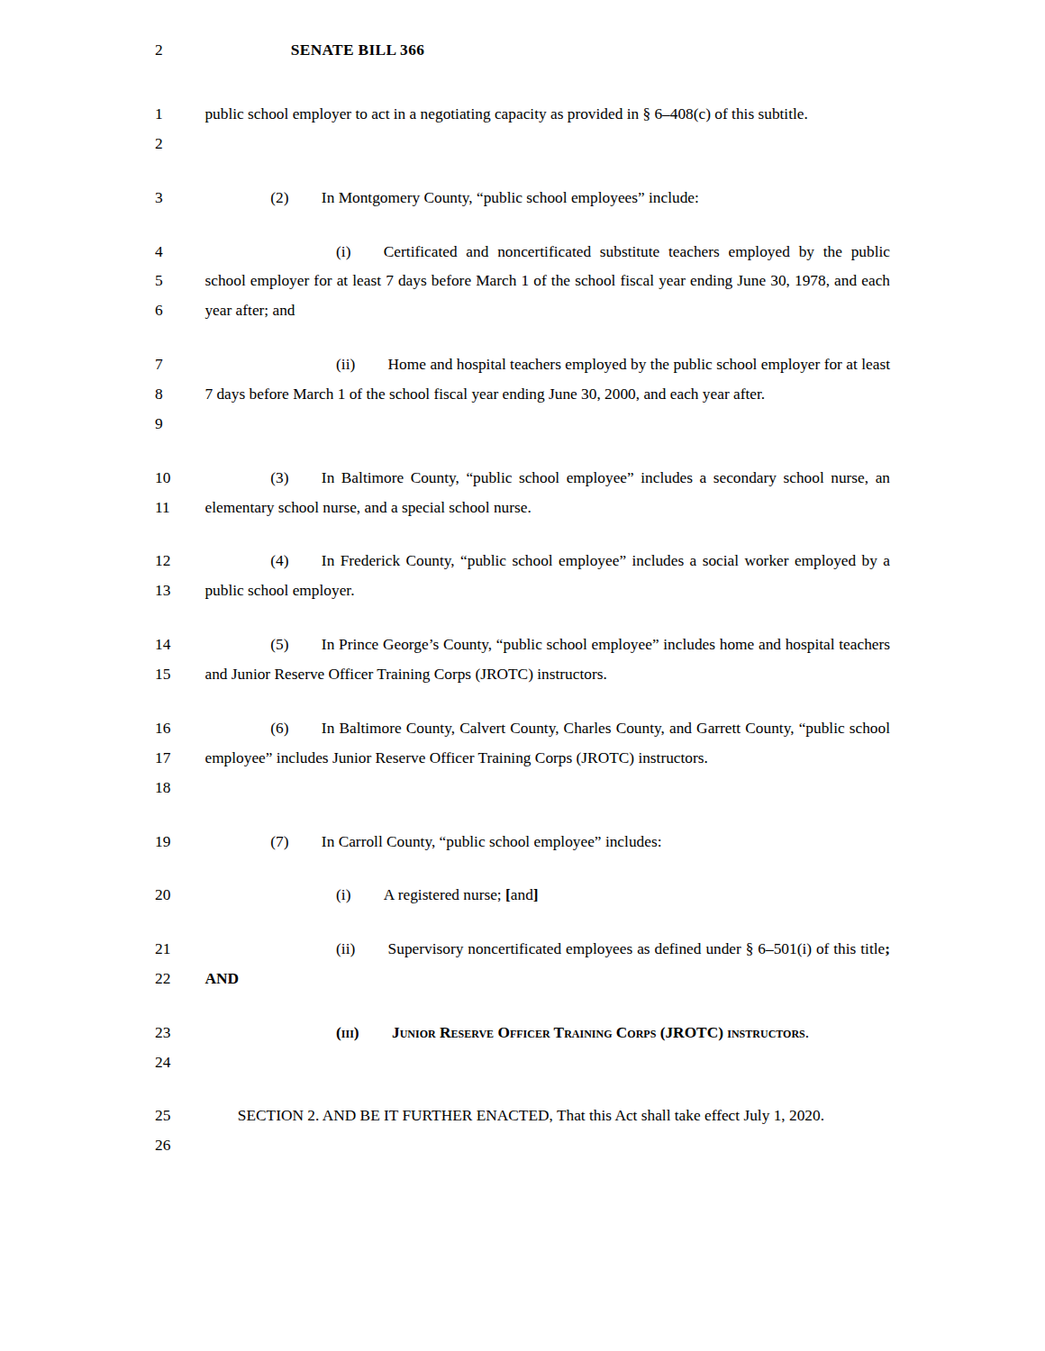2
SENATE BILL 366
1 2
public school employer to act in a negotiating capacity as provided in § 6–408(c) of this subtitle.
3
(2) In Montgomery County, “public school employees” include:
4 5 6
(i) Certificated and noncertificated substitute teachers employed by the public school employer for at least 7 days before March 1 of the school fiscal year ending June 30, 1978, and each year after; and
7 8 9
(ii) Home and hospital teachers employed by the public school employer for at least 7 days before March 1 of the school fiscal year ending June 30, 2000, and each year after.
10 11
(3) In Baltimore County, “public school employee” includes a secondary school nurse, an elementary school nurse, and a special school nurse.
12 13
(4) In Frederick County, “public school employee” includes a social worker employed by a public school employer.
14 15
(5) In Prince George’s County, “public school employee” includes home and hospital teachers and Junior Reserve Officer Training Corps (JROTC) instructors.
16 17 18
(6) In Baltimore County, Calvert County, Charles County, and Garrett County, “public school employee” includes Junior Reserve Officer Training Corps (JROTC) instructors.
19
(7) In Carroll County, “public school employee” includes:
20
(i) A registered nurse; [and]
21 22
(ii) Supervisory noncertificated employees as defined under § 6–501(i) of this title; AND
23 24
(iii) Junior Reserve Officer Training Corps (JROTC) instructors.
25 26
SECTION 2. AND BE IT FURTHER ENACTED, That this Act shall take effect July 1, 2020.